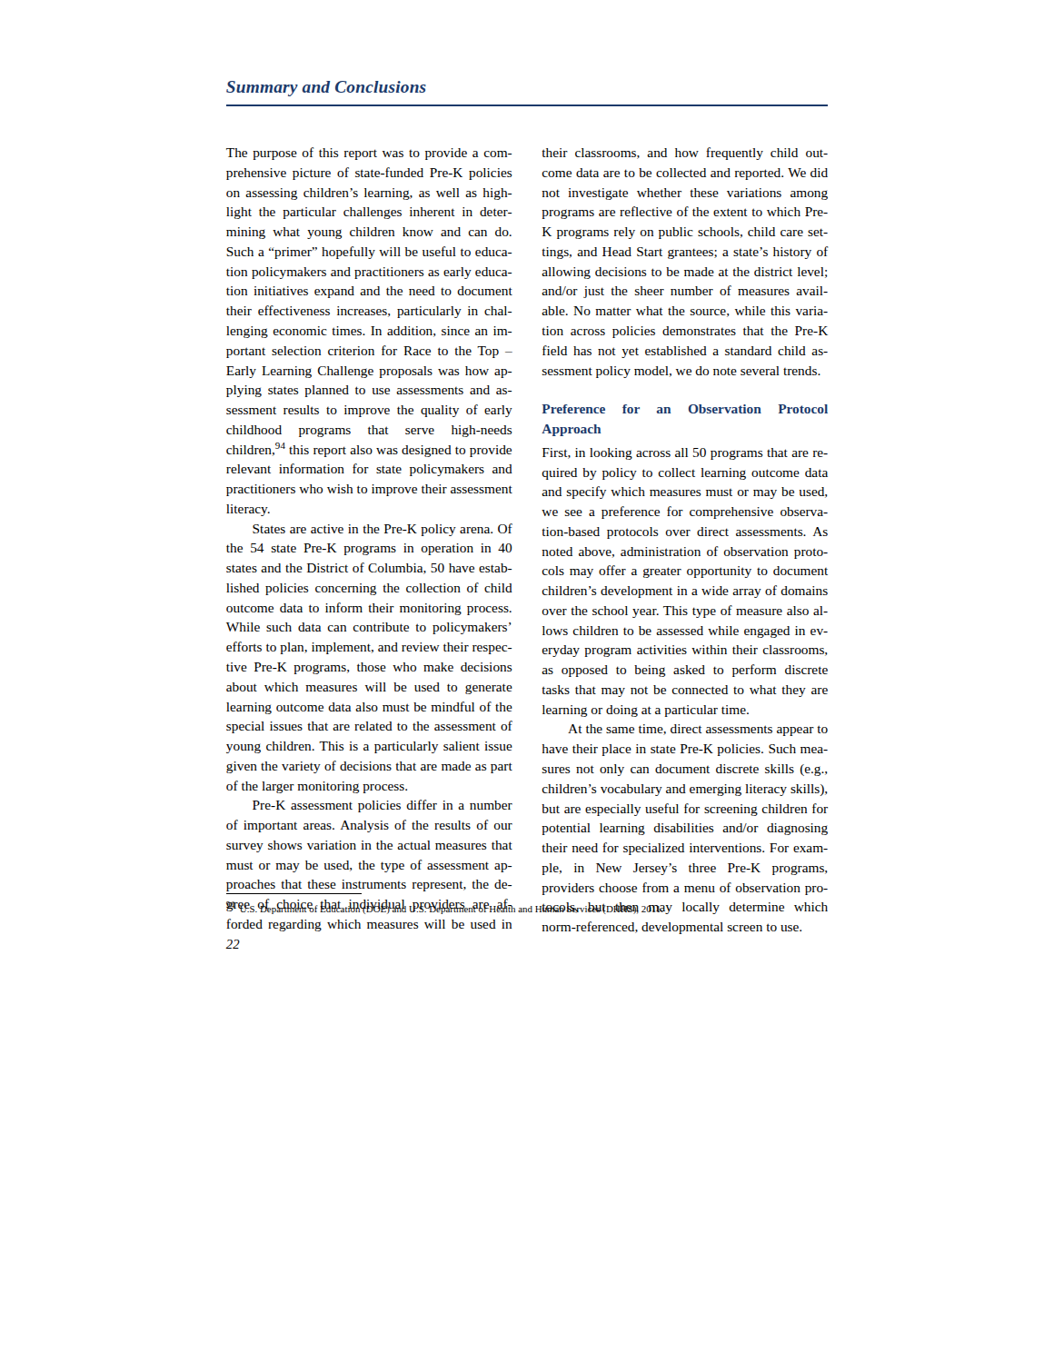Summary and Conclusions
The purpose of this report was to provide a comprehensive picture of state-funded Pre-K policies on assessing children’s learning, as well as highlight the particular challenges inherent in determining what young children know and can do. Such a “primer” hopefully will be useful to education policymakers and practitioners as early education initiatives expand and the need to document their effectiveness increases, particularly in challenging economic times. In addition, since an important selection criterion for Race to the Top – Early Learning Challenge proposals was how applying states planned to use assessments and assessment results to improve the quality of early childhood programs that serve high-needs children,94 this report also was designed to provide relevant information for state policymakers and practitioners who wish to improve their assessment literacy.
States are active in the Pre-K policy arena. Of the 54 state Pre-K programs in operation in 40 states and the District of Columbia, 50 have established policies concerning the collection of child outcome data to inform their monitoring process. While such data can contribute to policymakers’ efforts to plan, implement, and review their respective Pre-K programs, those who make decisions about which measures will be used to generate learning outcome data also must be mindful of the special issues that are related to the assessment of young children. This is a particularly salient issue given the variety of decisions that are made as part of the larger monitoring process.
Pre-K assessment policies differ in a number of important areas. Analysis of the results of our survey shows variation in the actual measures that must or may be used, the type of assessment approaches that these instruments represent, the degree of choice that individual providers are afforded regarding which measures will be used in their classrooms, and how frequently child outcome data are to be collected and reported. We did not investigate whether these variations among programs are reflective of the extent to which Pre-K programs rely on public schools, child care settings, and Head Start grantees; a state’s history of allowing decisions to be made at the district level; and/or just the sheer number of measures available. No matter what the source, while this variation across policies demonstrates that the Pre-K field has not yet established a standard child assessment policy model, we do note several trends.
Preference for an Observation Protocol Approach
First, in looking across all 50 programs that are required by policy to collect learning outcome data and specify which measures must or may be used, we see a preference for comprehensive observation-based protocols over direct assessments. As noted above, administration of observation protocols may offer a greater opportunity to document children’s development in a wide array of domains over the school year. This type of measure also allows children to be assessed while engaged in everyday program activities within their classrooms, as opposed to being asked to perform discrete tasks that may not be connected to what they are learning or doing at a particular time.
At the same time, direct assessments appear to have their place in state Pre-K policies. Such measures not only can document discrete skills (e.g., children’s vocabulary and emerging literacy skills), but are especially useful for screening children for potential learning disabilities and/or diagnosing their need for specialized interventions. For example, in New Jersey’s three Pre-K programs, providers choose from a menu of observation protocols, but then may locally determine which norm-referenced, developmental screen to use.
94 U.S. Department of Education (DOE) and U.S. Department of Health and Human Services (DHHS), 2011.
22